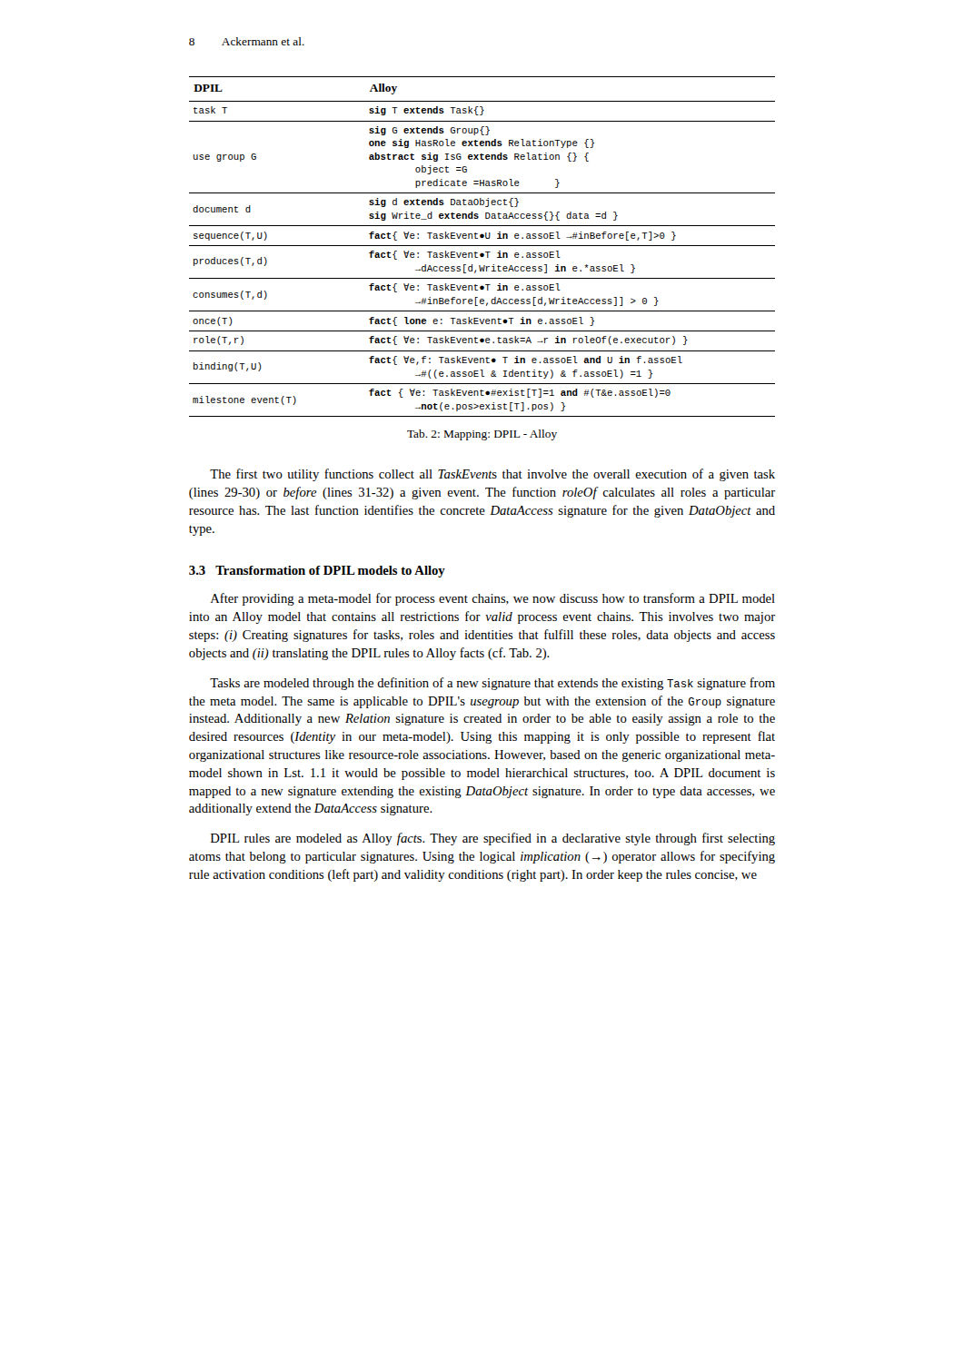8 Ackermann et al.
| DPIL | Alloy |
| --- | --- |
| task T | sig T extends Task{} |
| use group G | sig G extends Group{} one sig HasRole extends RelationType {} abstract sig IsG extends Relation {} { object =G predicate =HasRole } |
| document d | sig d extends DataObject{} sig Write_d extends DataAccess{}{ data =d } |
| sequence(T,U) | fact { ∀e: TaskEvent●U in e.assoEl →#inBefore[e,T]>0 } |
| produces(T,d) | fact { ∀e: TaskEvent●T in e.assoEl →dAccess[d,WriteAccess] in e.*assoEl } |
| consumes(T,d) | fact { ∀e: TaskEvent●T in e.assoEl →#inBefore[e,dAccess[d,WriteAccess]] > 0 } |
| once(T) | fact { lone e: TaskEvent●T in e.assoEl } |
| role(T,r) | fact { ∀e: TaskEvent●e.task=A →r in roleOf(e.executor) } |
| binding(T,U) | fact { ∀e,f: TaskEvent● T in e.assoEl and U in f.assoEl →#((e.assoEl & Identity) & f.assoEl) =1 } |
| milestone event(T) | fact { ∀e: TaskEvent●#exist[T]=1 and #(T&e.assoEl)=0 → not (e.pos>exist[T].pos) } |
Tab. 2: Mapping: DPIL - Alloy
The first two utility functions collect all TaskEvents that involve the overall execution of a given task (lines 29-30) or before (lines 31-32) a given event. The function roleOf calculates all roles a particular resource has. The last function identifies the concrete DataAccess signature for the given DataObject and type.
3.3 Transformation of DPIL models to Alloy
After providing a meta-model for process event chains, we now discuss how to transform a DPIL model into an Alloy model that contains all restrictions for valid process event chains. This involves two major steps: (i) Creating signatures for tasks, roles and identities that fulfill these roles, data objects and access objects and (ii) translating the DPIL rules to Alloy facts (cf. Tab. 2).
Tasks are modeled through the definition of a new signature that extends the existing Task signature from the meta model. The same is applicable to DPIL's usegroup but with the extension of the Group signature instead. Additionally a new Relation signature is created in order to be able to easily assign a role to the desired resources (Identity in our meta-model). Using this mapping it is only possible to represent flat organizational structures like resource-role associations. However, based on the generic organizational meta-model shown in Lst. 1.1 it would be possible to model hierarchical structures, too. A DPIL document is mapped to a new signature extending the existing DataObject signature. In order to type data accesses, we additionally extend the DataAccess signature.
DPIL rules are modeled as Alloy facts. They are specified in a declarative style through first selecting atoms that belong to particular signatures. Using the logical implication (→) operator allows for specifying rule activation conditions (left part) and validity conditions (right part). In order keep the rules concise, we